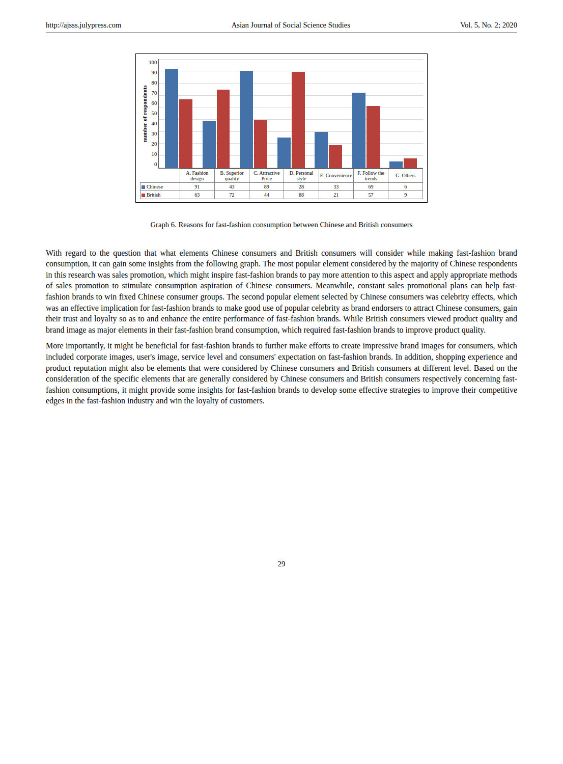http://ajsss.julypress.com
Asian Journal of Social Science Studies
Vol. 5, No. 2; 2020
number of respondents
100
90
80
70
60
50
40
30
20
10
0
| | A. Fashion design | B. Superior quality | C. Attractive Price | D. Personal style | E. Convenience | F. Follow the trends | G. Others |
| --- | --- | --- | --- | --- | --- | --- | --- |
| Chinese | 91 | 43 | 89 | 28 | 33 | 69 | 6 |
| British | 63 | 72 | 44 | 88 | 21 | 57 | 9 |
Graph 6. Reasons for fast-fashion consumption between Chinese and British consumers
With regard to the question that what elements Chinese consumers and British consumers will consider while making fast-fashion brand consumption, it can gain some insights from the following graph. The most popular element considered by the majority of Chinese respondents in this research was sales promotion, which might inspire fast-fashion brands to pay more attention to this aspect and apply appropriate methods of sales promotion to stimulate consumption aspiration of Chinese consumers. Meanwhile, constant sales promotional plans can help fast-fashion brands to win fixed Chinese consumer groups. The second popular element selected by Chinese consumers was celebrity effects, which was an effective implication for fast-fashion brands to make good use of popular celebrity as brand endorsers to attract Chinese consumers, gain their trust and loyalty so as to and enhance the entire performance of fast-fashion brands. While British consumers viewed product quality and brand image as major elements in their fast-fashion brand consumption, which required fast-fashion brands to improve product quality.
More importantly, it might be beneficial for fast-fashion brands to further make efforts to create impressive brand images for consumers, which included corporate images, user's image, service level and consumers' expectation on fast-fashion brands. In addition, shopping experience and product reputation might also be elements that were considered by Chinese consumers and British consumers at different level. Based on the consideration of the specific elements that are generally considered by Chinese consumers and British consumers respectively concerning fast-fashion consumptions, it might provide some insights for fast-fashion brands to develop some effective strategies to improve their competitive edges in the fast-fashion industry and win the loyalty of customers.
29